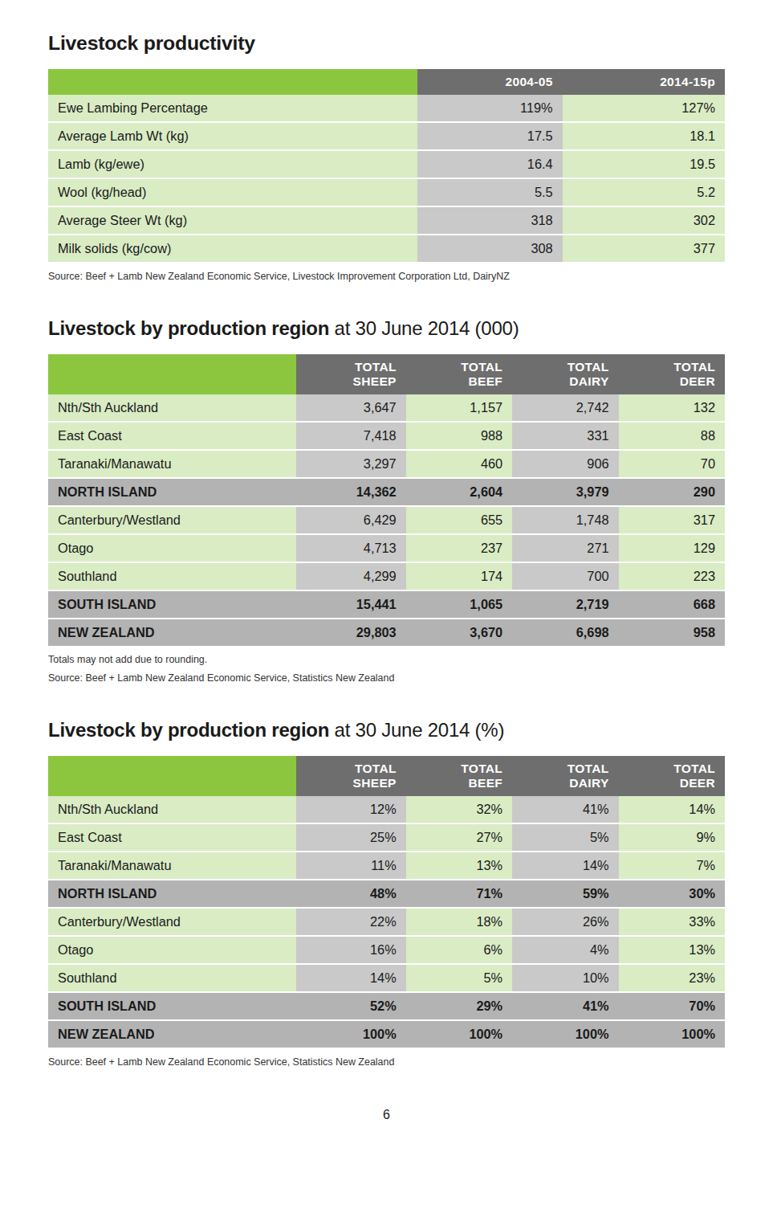Livestock productivity
| | 2004-05 | 2014-15p |
| --- | --- | --- |
| Ewe Lambing Percentage | 119% | 127% |
| Average Lamb Wt (kg) | 17.5 | 18.1 |
| Lamb (kg/ewe) | 16.4 | 19.5 |
| Wool (kg/head) | 5.5 | 5.2 |
| Average Steer Wt (kg) | 318 | 302 |
| Milk solids (kg/cow) | 308 | 377 |
Source: Beef + Lamb New Zealand Economic Service, Livestock Improvement Corporation Ltd, DairyNZ
Livestock by production region at 30 June 2014 (000)
| | TOTAL SHEEP | TOTAL BEEF | TOTAL DAIRY | TOTAL DEER |
| --- | --- | --- | --- | --- |
| Nth/Sth Auckland | 3,647 | 1,157 | 2,742 | 132 |
| East Coast | 7,418 | 988 | 331 | 88 |
| Taranaki/Manawatu | 3,297 | 460 | 906 | 70 |
| NORTH ISLAND | 14,362 | 2,604 | 3,979 | 290 |
| Canterbury/Westland | 6,429 | 655 | 1,748 | 317 |
| Otago | 4,713 | 237 | 271 | 129 |
| Southland | 4,299 | 174 | 700 | 223 |
| SOUTH ISLAND | 15,441 | 1,065 | 2,719 | 668 |
| NEW ZEALAND | 29,803 | 3,670 | 6,698 | 958 |
Totals may not add due to rounding.
Source: Beef + Lamb New Zealand Economic Service, Statistics New Zealand
Livestock by production region at 30 June 2014 (%)
| | TOTAL SHEEP | TOTAL BEEF | TOTAL DAIRY | TOTAL DEER |
| --- | --- | --- | --- | --- |
| Nth/Sth Auckland | 12% | 32% | 41% | 14% |
| East Coast | 25% | 27% | 5% | 9% |
| Taranaki/Manawatu | 11% | 13% | 14% | 7% |
| NORTH ISLAND | 48% | 71% | 59% | 30% |
| Canterbury/Westland | 22% | 18% | 26% | 33% |
| Otago | 16% | 6% | 4% | 13% |
| Southland | 14% | 5% | 10% | 23% |
| SOUTH ISLAND | 52% | 29% | 41% | 70% |
| NEW ZEALAND | 100% | 100% | 100% | 100% |
Source: Beef + Lamb New Zealand Economic Service, Statistics New Zealand
6